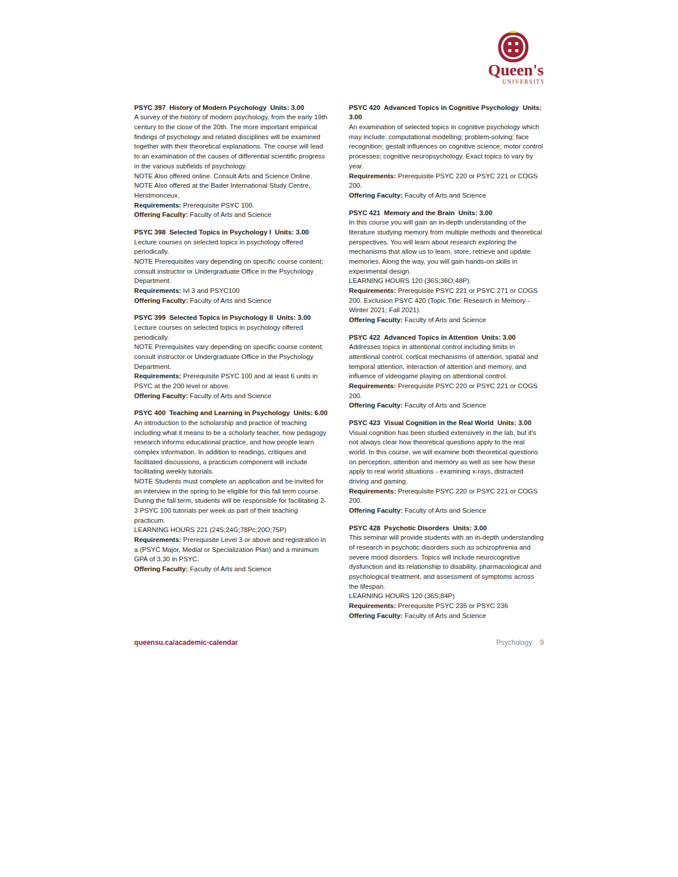PSYC 397 History of Modern Psychology Units: 3.00
A survey of the history of modern psychology, from the early 19th century to the close of the 20th. The more important empirical findings of psychology and related disciplines will be examined together with their theoretical explanations. The course will lead to an examination of the causes of differential scientific progress in the various subfields of psychology.
NOTE Also offered online. Consult Arts and Science Online.
NOTE Also offered at the Bader International Study Centre, Herstmonceux.
Requirements: Prerequisite PSYC 100.
Offering Faculty: Faculty of Arts and Science
PSYC 398 Selected Topics in Psychology I Units: 3.00
Lecture courses on selected topics in psychology offered periodically.
NOTE Prerequisites vary depending on specific course content; consult instructor or Undergraduate Office in the Psychology Department.
Requirements: lvl 3 and PSYC100
Offering Faculty: Faculty of Arts and Science
PSYC 399 Selected Topics in Psychology II Units: 3.00
Lecture courses on selected topics in psychology offered periodically.
NOTE Prerequisites vary depending on specific course content; consult instructor or Undergraduate Office in the Psychology Department.
Requirements: Prerequisite PSYC 100 and at least 6 units in PSYC at the 200 level or above.
Offering Faculty: Faculty of Arts and Science
PSYC 400 Teaching and Learning in Psychology Units: 6.00
An introduction to the scholarship and practice of teaching including what it means to be a scholarly teacher, how pedagogy research informs educational practice, and how people learn complex information. In addition to readings, critiques and facilitated discussions, a practicum component will include facilitating weekly tutorials.
NOTE Students must complete an application and be invited for an interview in the spring to be eligible for this fall term course. During the fall term, students will be responsible for facilitating 2-3 PSYC 100 tutorials per week as part of their teaching practicum.
LEARNING HOURS 221 (24S;24G;78Pc;20O;75P)
Requirements: Prerequisite Level 3 or above and registration in a (PSYC Major, Medial or Specialization Plan) and a minimum GPA of 3.30 in PSYC.
Offering Faculty: Faculty of Arts and Science
PSYC 420 Advanced Topics in Cognitive Psychology Units: 3.00
An examination of selected topics in cognitive psychology which may include: computational modelling; problem-solving; face recognition; gestalt influences on cognitive science; motor control processes; cognitive neuropsychology. Exact topics to vary by year.
Requirements: Prerequisite PSYC 220 or PSYC 221 or COGS 200.
Offering Faculty: Faculty of Arts and Science
PSYC 421 Memory and the Brain Units: 3.00
In this course you will gain an in-depth understanding of the literature studying memory from multiple methods and theoretical perspectives. You will learn about research exploring the mechanisms that allow us to learn, store, retrieve and update memories. Along the way, you will gain hands-on skills in experimental design.
LEARNING HOURS 120 (36S;36O;48P).
Requirements: Prerequisite PSYC 221 or PSYC 271 or COGS 200. Exclusion PSYC 420 (Topic Title: Research in Memory - Winter 2021; Fall 2021).
Offering Faculty: Faculty of Arts and Science
PSYC 422 Advanced Topics in Attention Units: 3.00
Addresses topics in attentional control including limits in attentional control, cortical mechanisms of attention, spatial and temporal attention, interaction of attention and memory, and influence of videogame playing on attentional control.
Requirements: Prerequisite PSYC 220 or PSYC 221 or COGS 200.
Offering Faculty: Faculty of Arts and Science
PSYC 423 Visual Cognition in the Real World Units: 3.00
Visual cognition has been studied extensively in the lab, but it's not always clear how theoretical questions apply to the real world. In this course, we will examine both theoretical questions on perception, attention and memory as well as see how these apply to real world situations - examining x-rays, distracted driving and gaming.
Requirements: Prerequisite PSYC 220 or PSYC 221 or COGS 200.
Offering Faculty: Faculty of Arts and Science
PSYC 428 Psychotic Disorders Units: 3.00
This seminar will provide students with an in-depth understanding of research in psychotic disorders such as schizophrenia and severe mood disorders. Topics will include neurocognitive dysfunction and its relationship to disability, pharmacological and psychological treatment, and assessment of symptoms across the lifespan.
LEARNING HOURS 120 (36S;84P)
Requirements: Prerequisite PSYC 235 or PSYC 236
Offering Faculty: Faculty of Arts and Science
queensu.ca/academic-calendar Psychology 9